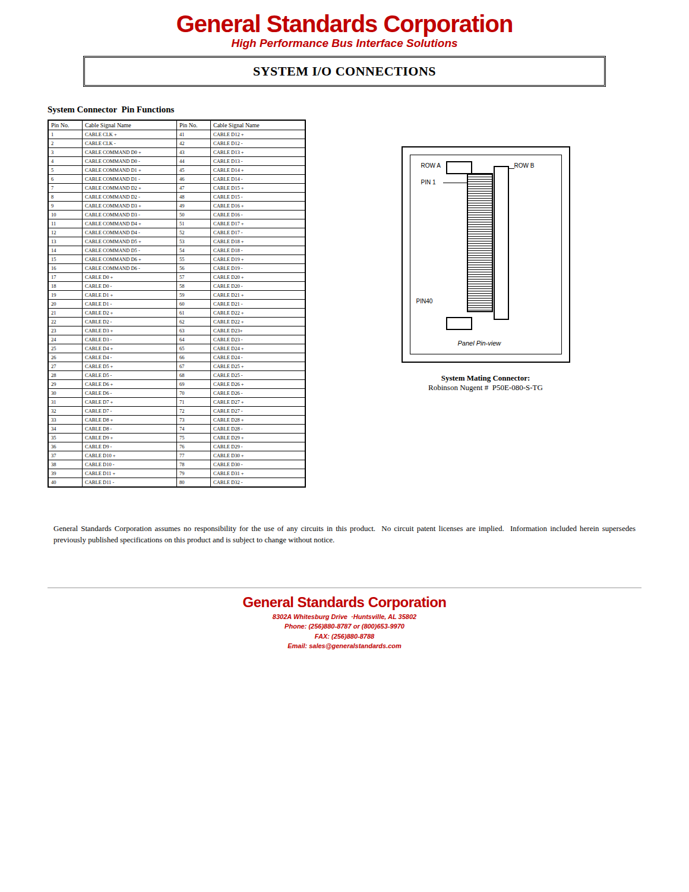General Standards Corporation
High Performance Bus Interface Solutions
SYSTEM I/O CONNECTIONS
System Connector Pin Functions
| Pin No. | Cable Signal Name | Pin No. | Cable Signal Name |
| --- | --- | --- | --- |
| 1 | CABLE CLK + | 41 | CABLE D12 + |
| 2 | CABLE CLK - | 42 | CABLE D12 - |
| 3 | CABLE COMMAND D0 + | 43 | CABLE D13 + |
| 4 | CABLE COMMAND D0 - | 44 | CABLE D13 - |
| 5 | CABLE COMMAND D1 + | 45 | CABLE D14 + |
| 6 | CABLE COMMAND D1 - | 46 | CABLE D14 - |
| 7 | CABLE COMMAND D2 + | 47 | CABLE D15 + |
| 8 | CABLE COMMAND D2 - | 48 | CABLE D15 - |
| 9 | CABLE COMMAND D3 + | 49 | CABLE D16 + |
| 10 | CABLE COMMAND D3 - | 50 | CABLE D16 - |
| 11 | CABLE COMMAND D4 + | 51 | CABLE D17 + |
| 12 | CABLE COMMAND D4 - | 52 | CABLE D17 - |
| 13 | CABLE COMMAND D5 + | 53 | CABLE D18 + |
| 14 | CABLE COMMAND D5 - | 54 | CABLE D18 - |
| 15 | CABLE COMMAND D6 + | 55 | CABLE D19 + |
| 16 | CABLE COMMAND D6 - | 56 | CABLE D19 - |
| 17 | CABLE D0 + | 57 | CABLE D20 + |
| 18 | CABLE D0 - | 58 | CABLE D20 - |
| 19 | CABLE D1 + | 59 | CABLE D21 + |
| 20 | CABLE D1 - | 60 | CABLE D21 - |
| 21 | CABLE D2 + | 61 | CABLE D22 + |
| 22 | CABLE D2 - | 62 | CABLE D22 + |
| 23 | CABLE D3 + | 63 | CABLE D23+ |
| 24 | CABLE D3 - | 64 | CABLE D23 - |
| 25 | CABLE D4 + | 65 | CABLE D24 + |
| 26 | CABLE D4 - | 66 | CABLE D24 - |
| 27 | CABLE D5 + | 67 | CABLE D25 + |
| 28 | CABLE D5 - | 68 | CABLE D25 - |
| 29 | CABLE D6 + | 69 | CABLE D26 + |
| 30 | CABLE D6 - | 70 | CABLE D26 - |
| 31 | CABLE D7 + | 71 | CABLE D27 + |
| 32 | CABLE D7 - | 72 | CABLE D27 - |
| 33 | CABLE D8 + | 73 | CABLE D28 + |
| 34 | CABLE D8 - | 74 | CABLE D28 - |
| 35 | CABLE D9 + | 75 | CABLE D29 + |
| 36 | CABLE D9 - | 76 | CABLE D29 - |
| 37 | CABLE D10 + | 77 | CABLE D30 + |
| 38 | CABLE D10 - | 78 | CABLE D30 - |
| 39 | CABLE D11 + | 79 | CABLE D31 + |
| 40 | CABLE D11 - | 80 | CABLE D32 - |
ROW A ROW B PIN 1 PIN40 Panel Pin-view
System Mating Connector:
Robinson Nugent # P50E-080-S-TG
General Standards Corporation assumes no responsibility for the use of any circuits in this product. No circuit patent licenses are implied. Information included herein supersedes previously published specifications on this product and is subject to change without notice.
General Standards Corporation
8302A Whitesburg Drive ·Huntsville, AL 35802
Phone: (256)880-8787 or (800)653-9970
FAX: (256)880-8788
Email: sales@generalstandards.com